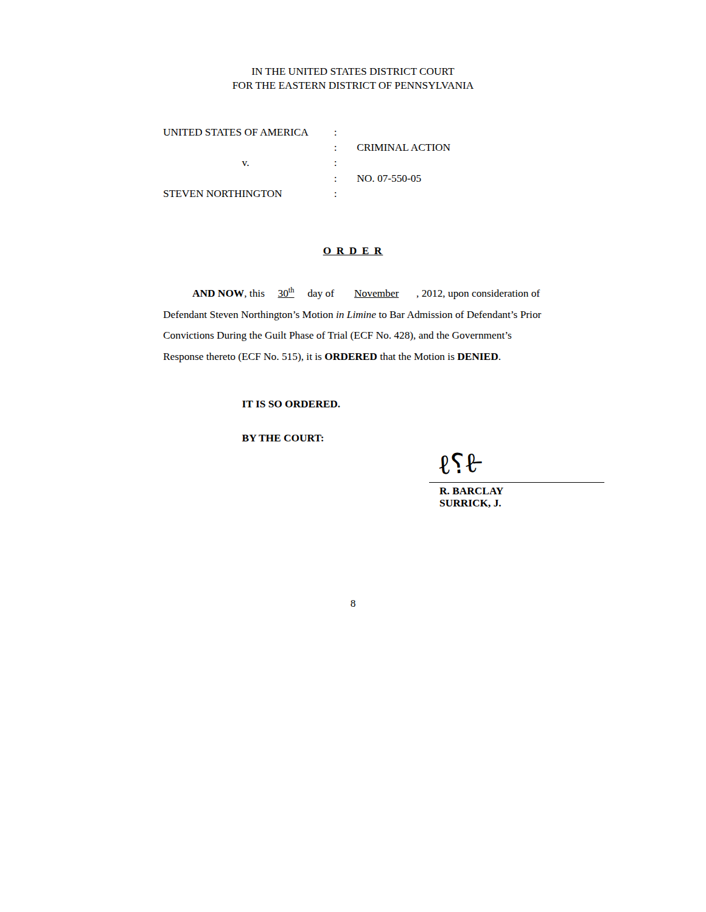IN THE UNITED STATES DISTRICT COURT
FOR THE EASTERN DISTRICT OF PENNSYLVANIA
| UNITED STATES OF AMERICA | : | |
| | : | CRIMINAL ACTION |
| v. | : | |
| | : | NO. 07-550-05 |
| STEVEN NORTHINGTON | : | |
O R D E R
AND NOW, this 30th day of November, 2012, upon consideration of Defendant Steven Northington’s Motion in Limine to Bar Admission of Defendant’s Prior Convictions During the Guilt Phase of Trial (ECF No. 428), and the Government’s Response thereto (ECF No. 515), it is ORDERED that the Motion is DENIED.
IT IS SO ORDERED.
BY THE COURT:
ℓ⸮ℓ̵̵
R. BARCLAY SURRICK, J.
8